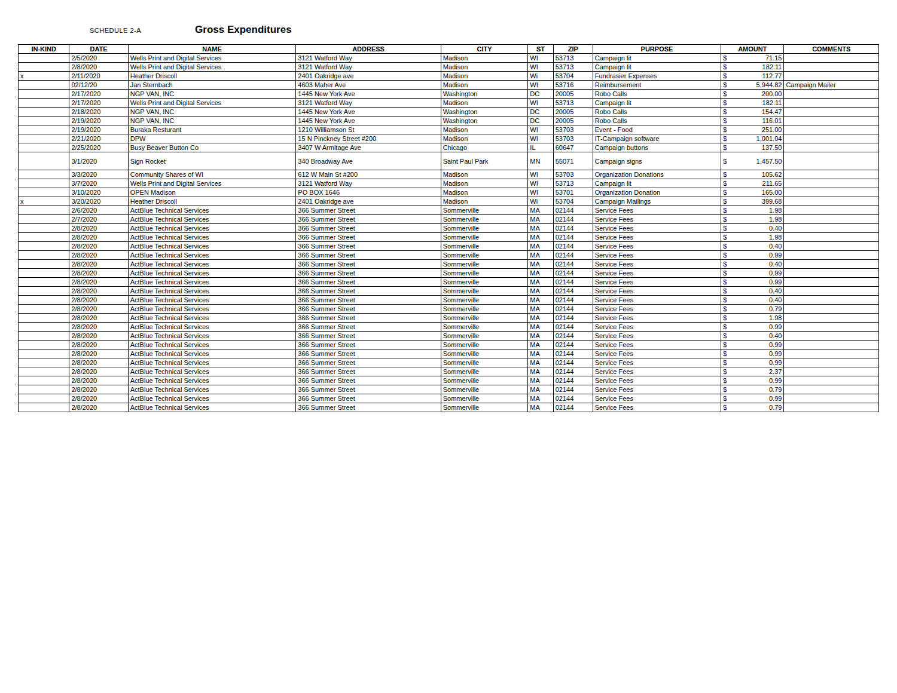SCHEDULE 2-A Gross Expenditures
| IN-KIND | DATE | NAME | ADDRESS | CITY | ST | ZIP | PURPOSE | AMOUNT | COMMENTS |
| --- | --- | --- | --- | --- | --- | --- | --- | --- | --- |
| | 2/5/2020 | Wells Print and Digital Services | 3121 Watford Way | Madison | WI | 53713 | Campaign lit | $ | 71.15 | |
| | 2/8/2020 | Wells Print and Digital Services | 3121 Watford Way | Madison | WI | 53713 | Campaign lit | $ | 182.11 | |
| x | 2/11/2020 | Heather Driscoll | 2401 Oakridge ave | Madison | Wi | 53704 | Fundrasier Expenses | $ | 112.77 | |
| | 02/12/20 | Jan Sternbach | 4603 Maher Ave | Madison | WI | 53716 | Reimbursement | $ | 5,944.82 | Campaign Mailer |
| | 2/17/2020 | NGP VAN, INC | 1445 New York Ave | Washington | DC | 20005 | Robo Calls | $ | 200.00 | |
| | 2/17/2020 | Wells Print and Digital Services | 3121 Watford Way | Madison | WI | 53713 | Campaign lit | $ | 182.11 | |
| | 2/18/2020 | NGP VAN, INC | 1445 New York Ave | Washington | DC | 20005 | Robo Calls | $ | 154.47 | |
| | 2/19/2020 | NGP VAN, INC | 1445 New York Ave | Washington | DC | 20005 | Robo Calls | $ | 116.01 | |
| | 2/19/2020 | Buraka Resturant | 1210 Williamson St | Madison | WI | 53703 | Event - Food | $ | 251.00 | |
| | 2/21/2020 | DPW | 15 N Pinckney Street #200 | Madison | WI | 53703 | IT-Campaign software | $ | 1,001.04 | |
| | 2/25/2020 | Busy Beaver Button Co | 3407 W Armitage Ave | Chicago | IL | 60647 | Campaign buttons | $ | 137.50 | |
| | 3/1/2020 | Sign Rocket | 340 Broadway Ave | Saint Paul Park | MN | 55071 | Campaign signs | $ | 1,457.50 | |
| | 3/3/2020 | Community Shares of WI | 612 W Main St #200 | Madison | WI | 53703 | Organization Donations | $ | 105.62 | |
| | 3/7/2020 | Wells Print and Digital Services | 3121 Watford Way | Madison | WI | 53713 | Campaign lit | $ | 211.65 | |
| | 3/10/2020 | OPEN Madison | PO BOX 1646 | Madison | WI | 53701 | Organization Donation | $ | 165.00 | |
| x | 3/20/2020 | Heather Driscoll | 2401 Oakridge ave | Madison | Wi | 53704 | Campaign Mailings | $ | 399.68 | |
| | 2/6/2020 | ActBlue Technical Services | 366 Summer Street | Sommerville | MA | 02144 | Service Fees | $ | 1.98 | |
| | 2/7/2020 | ActBlue Technical Services | 366 Summer Street | Sommerville | MA | 02144 | Service Fees | $ | 1.98 | |
| | 2/8/2020 | ActBlue Technical Services | 366 Summer Street | Sommerville | MA | 02144 | Service Fees | $ | 0.40 | |
| | 2/8/2020 | ActBlue Technical Services | 366 Summer Street | Sommerville | MA | 02144 | Service Fees | $ | 1.98 | |
| | 2/8/2020 | ActBlue Technical Services | 366 Summer Street | Sommerville | MA | 02144 | Service Fees | $ | 0.40 | |
| | 2/8/2020 | ActBlue Technical Services | 366 Summer Street | Sommerville | MA | 02144 | Service Fees | $ | 0.99 | |
| | 2/8/2020 | ActBlue Technical Services | 366 Summer Street | Sommerville | MA | 02144 | Service Fees | $ | 0.40 | |
| | 2/8/2020 | ActBlue Technical Services | 366 Summer Street | Sommerville | MA | 02144 | Service Fees | $ | 0.99 | |
| | 2/8/2020 | ActBlue Technical Services | 366 Summer Street | Sommerville | MA | 02144 | Service Fees | $ | 0.99 | |
| | 2/8/2020 | ActBlue Technical Services | 366 Summer Street | Sommerville | MA | 02144 | Service Fees | $ | 0.40 | |
| | 2/8/2020 | ActBlue Technical Services | 366 Summer Street | Sommerville | MA | 02144 | Service Fees | $ | 0.40 | |
| | 2/8/2020 | ActBlue Technical Services | 366 Summer Street | Sommerville | MA | 02144 | Service Fees | $ | 0.79 | |
| | 2/8/2020 | ActBlue Technical Services | 366 Summer Street | Sommerville | MA | 02144 | Service Fees | $ | 1.98 | |
| | 2/8/2020 | ActBlue Technical Services | 366 Summer Street | Sommerville | MA | 02144 | Service Fees | $ | 0.99 | |
| | 2/8/2020 | ActBlue Technical Services | 366 Summer Street | Sommerville | MA | 02144 | Service Fees | $ | 0.40 | |
| | 2/8/2020 | ActBlue Technical Services | 366 Summer Street | Sommerville | MA | 02144 | Service Fees | $ | 0.99 | |
| | 2/8/2020 | ActBlue Technical Services | 366 Summer Street | Sommerville | MA | 02144 | Service Fees | $ | 0.99 | |
| | 2/8/2020 | ActBlue Technical Services | 366 Summer Street | Sommerville | MA | 02144 | Service Fees | $ | 0.99 | |
| | 2/8/2020 | ActBlue Technical Services | 366 Summer Street | Sommerville | MA | 02144 | Service Fees | $ | 2.37 | |
| | 2/8/2020 | ActBlue Technical Services | 366 Summer Street | Sommerville | MA | 02144 | Service Fees | $ | 0.99 | |
| | 2/8/2020 | ActBlue Technical Services | 366 Summer Street | Sommerville | MA | 02144 | Service Fees | $ | 0.79 | |
| | 2/8/2020 | ActBlue Technical Services | 366 Summer Street | Sommerville | MA | 02144 | Service Fees | $ | 0.99 | |
| | 2/8/2020 | ActBlue Technical Services | 366 Summer Street | Sommerville | MA | 02144 | Service Fees | $ | 0.79 | |